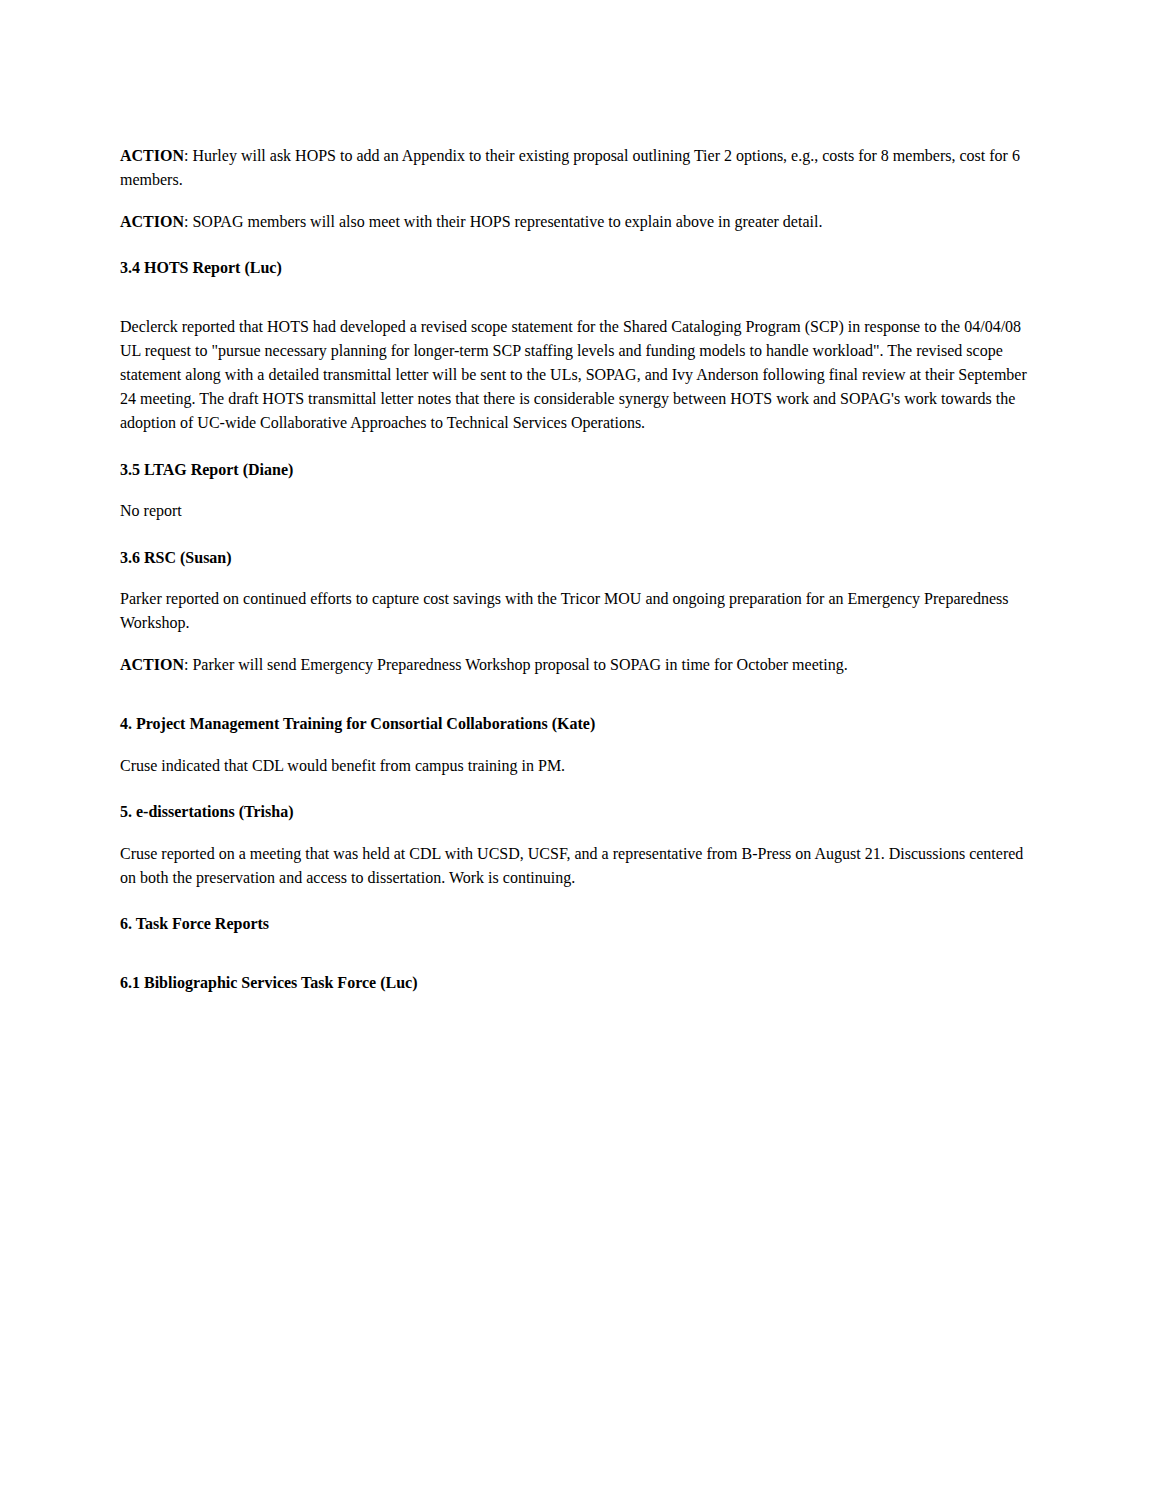ACTION: Hurley will ask HOPS to add an Appendix to their existing proposal outlining Tier 2 options, e.g., costs for 8 members, cost for 6 members.
ACTION: SOPAG members will also meet with their HOPS representative to explain above in greater detail.
3.4 HOTS Report (Luc)
Declerck reported that HOTS had developed a revised scope statement for the Shared Cataloging Program (SCP) in response to the 04/04/08 UL request to "pursue necessary planning for longer-term SCP staffing levels and funding models to handle workload". The revised scope statement along with a detailed transmittal letter will be sent to the ULs, SOPAG, and Ivy Anderson following final review at their September 24 meeting. The draft HOTS transmittal letter notes that there is considerable synergy between HOTS work and SOPAG's work towards the adoption of UC-wide Collaborative Approaches to Technical Services Operations.
3.5 LTAG Report (Diane)
No report
3.6 RSC (Susan)
Parker reported on continued efforts to capture cost savings with the Tricor MOU and ongoing preparation for an Emergency Preparedness Workshop.
ACTION: Parker will send Emergency Preparedness Workshop proposal to SOPAG in time for October meeting.
4. Project Management Training for Consortial Collaborations (Kate)
Cruse indicated that CDL would benefit from campus training in PM.
5. e-dissertations (Trisha)
Cruse reported on a meeting that was held at CDL with UCSD, UCSF, and a representative from B-Press on August 21. Discussions centered on both the preservation and access to dissertation. Work is continuing.
6. Task Force Reports
6.1 Bibliographic Services Task Force (Luc)